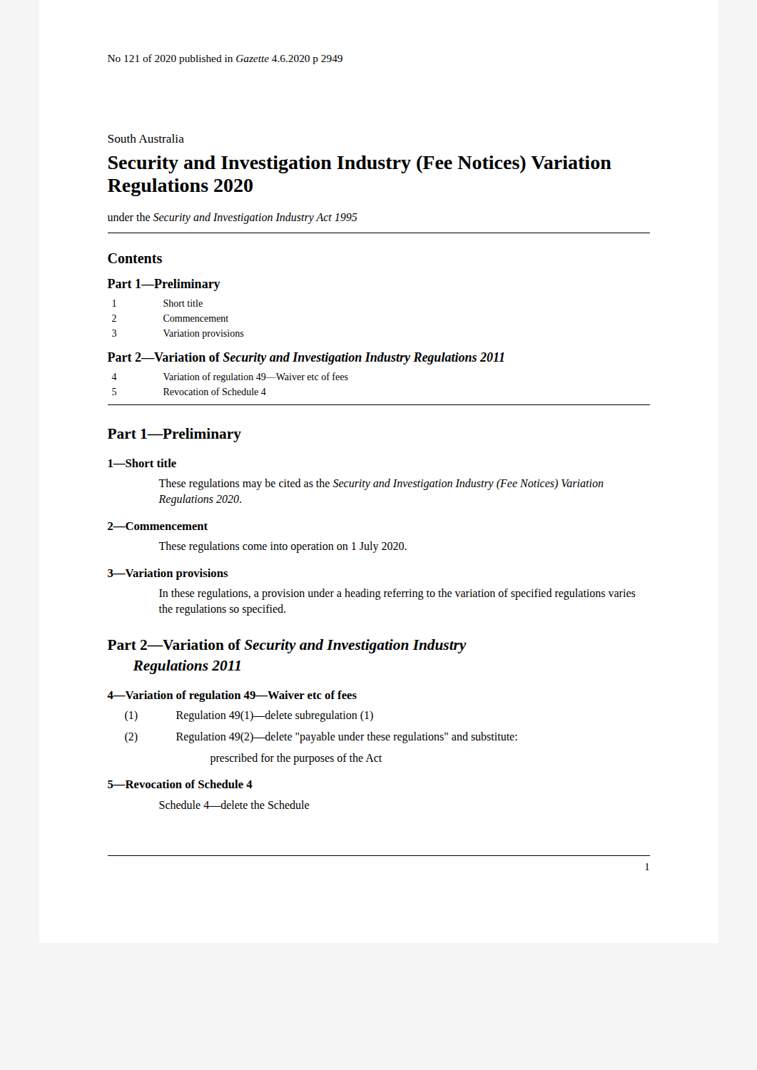No 121 of 2020 published in Gazette 4.6.2020 p 2949
South Australia
Security and Investigation Industry (Fee Notices) Variation Regulations 2020
under the Security and Investigation Industry Act 1995
Contents
Part 1—Preliminary
| 1 | Short title |
| 2 | Commencement |
| 3 | Variation provisions |
Part 2—Variation of Security and Investigation Industry Regulations 2011
| 4 | Variation of regulation 49—Waiver etc of fees |
| 5 | Revocation of Schedule 4 |
Part 1—Preliminary
1—Short title
These regulations may be cited as the Security and Investigation Industry (Fee Notices) Variation Regulations 2020.
2—Commencement
These regulations come into operation on 1 July 2020.
3—Variation provisions
In these regulations, a provision under a heading referring to the variation of specified regulations varies the regulations so specified.
Part 2—Variation of Security and Investigation Industry
Regulations 2011
4—Variation of regulation 49—Waiver etc of fees
(1) Regulation 49(1)—delete subregulation (1)
(2) Regulation 49(2)—delete "payable under these regulations" and substitute:
prescribed for the purposes of the Act
5—Revocation of Schedule 4
Schedule 4—delete the Schedule
1